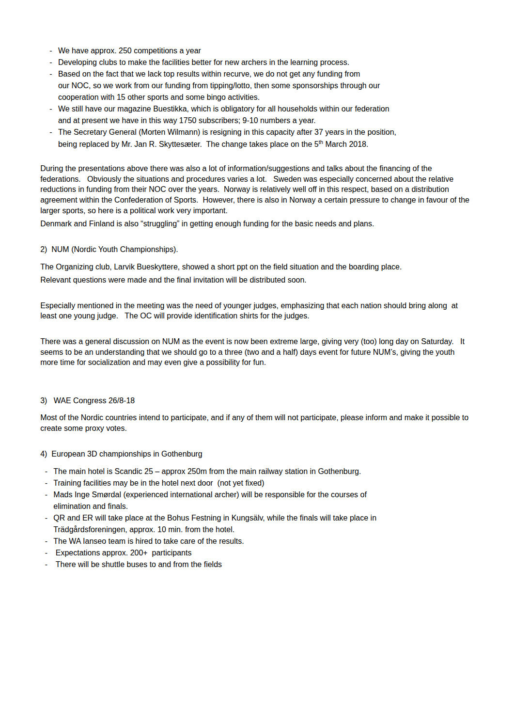We have approx. 250 competitions a year
Developing clubs to make the facilities better for new archers in the learning process.
Based on the fact that we lack top results within recurve, we do not get any funding from
our NOC, so we work from our funding from tipping/lotto, then some sponsorships through our
cooperation with 15 other sports and some bingo activities.
We still have our magazine Buestikka, which is obligatory for all households within our federation
and at present we have in this way 1750 subscribers; 9-10 numbers a year.
The Secretary General (Morten Wilmann) is resigning in this capacity after 37 years in the position,
being replaced by Mr. Jan R. Skyttesæter. The change takes place on the 5th March 2018.
During the presentations above there was also a lot of information/suggestions and talks about the financing of the federations. Obviously the situations and procedures varies a lot. Sweden was especially concerned about the relative reductions in funding from their NOC over the years. Norway is relatively well off in this respect, based on a distribution agreement within the Confederation of Sports. However, there is also in Norway a certain pressure to change in favour of the larger sports, so here is a political work very important.
Denmark and Finland is also “struggling” in getting enough funding for the basic needs and plans.
2) NUM (Nordic Youth Championships).
The Organizing club, Larvik Bueskyttere, showed a short ppt on the field situation and the boarding place.
Relevant questions were made and the final invitation will be distributed soon.
Especially mentioned in the meeting was the need of younger judges, emphasizing that each nation should bring along at least one young judge. The OC will provide identification shirts for the judges.
There was a general discussion on NUM as the event is now been extreme large, giving very (too) long day on Saturday. It seems to be an understanding that we should go to a three (two and a half) days event for future NUM’s, giving the youth more time for socialization and may even give a possibility for fun.
3) WAE Congress 26/8-18
Most of the Nordic countries intend to participate, and if any of them will not participate, please inform and make it possible to create some proxy votes.
4) European 3D championships in Gothenburg
The main hotel is Scandic 25 – approx 250m from the main railway station in Gothenburg.
Training facilities may be in the hotel next door (not yet fixed)
Mads Inge Smørdal (experienced international archer) will be responsible for the courses of
elimination and finals.
QR and ER will take place at the Bohus Festning in Kungsälv, while the finals will take place in
Trädgårdsforeningen, approx. 10 min. from the hotel.
The WA Ianseo team is hired to take care of the results.
Expectations approx. 200+ participants
There will be shuttle buses to and from the fields